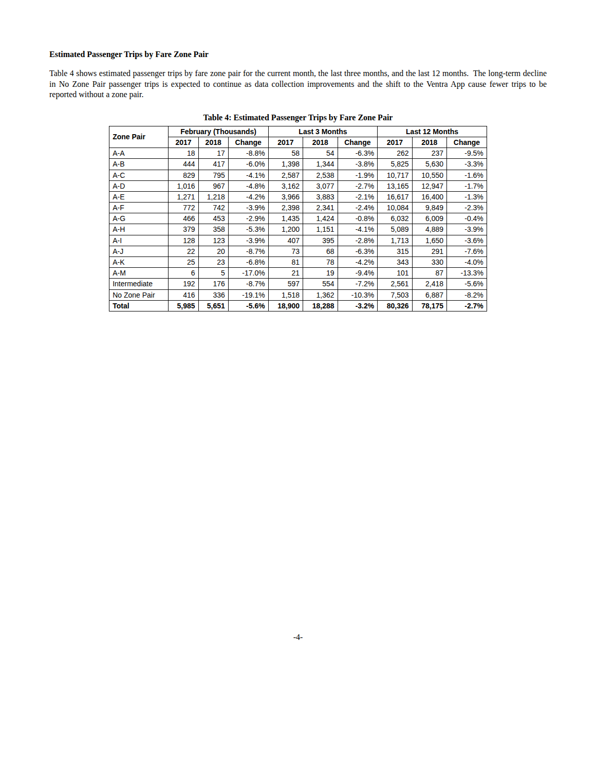Estimated Passenger Trips by Fare Zone Pair
Table 4 shows estimated passenger trips by fare zone pair for the current month, the last three months, and the last 12 months. The long-term decline in No Zone Pair passenger trips is expected to continue as data collection improvements and the shift to the Ventra App cause fewer trips to be reported without a zone pair.
Table 4: Estimated Passenger Trips by Fare Zone Pair
| Zone Pair | February (Thousands) | Last 3 Months | Last 12 Months |
| --- | --- | --- | --- |
| 2017 | 2018 | Change | 2017 | 2018 | Change | 2017 | 2018 | Change |
| A-A | 18 | 17 | -8.8% | 58 | 54 | -6.3% | 262 | 237 | -9.5% |
| A-B | 444 | 417 | -6.0% | 1,398 | 1,344 | -3.8% | 5,825 | 5,630 | -3.3% |
| A-C | 829 | 795 | -4.1% | 2,587 | 2,538 | -1.9% | 10,717 | 10,550 | -1.6% |
| A-D | 1,016 | 967 | -4.8% | 3,162 | 3,077 | -2.7% | 13,165 | 12,947 | -1.7% |
| A-E | 1,271 | 1,218 | -4.2% | 3,966 | 3,883 | -2.1% | 16,617 | 16,400 | -1.3% |
| A-F | 772 | 742 | -3.9% | 2,398 | 2,341 | -2.4% | 10,084 | 9,849 | -2.3% |
| A-G | 466 | 453 | -2.9% | 1,435 | 1,424 | -0.8% | 6,032 | 6,009 | -0.4% |
| A-H | 379 | 358 | -5.3% | 1,200 | 1,151 | -4.1% | 5,089 | 4,889 | -3.9% |
| A-I | 128 | 123 | -3.9% | 407 | 395 | -2.8% | 1,713 | 1,650 | -3.6% |
| A-J | 22 | 20 | -8.7% | 73 | 68 | -6.3% | 315 | 291 | -7.6% |
| A-K | 25 | 23 | -6.8% | 81 | 78 | -4.2% | 343 | 330 | -4.0% |
| A-M | 6 | 5 | -17.0% | 21 | 19 | -9.4% | 101 | 87 | -13.3% |
| Intermediate | 192 | 176 | -8.7% | 597 | 554 | -7.2% | 2,561 | 2,418 | -5.6% |
| No Zone Pair | 416 | 336 | -19.1% | 1,518 | 1,362 | -10.3% | 7,503 | 6,887 | -8.2% |
| Total | 5,985 | 5,651 | -5.6% | 18,900 | 18,288 | -3.2% | 80,326 | 78,175 | -2.7% |
-4-